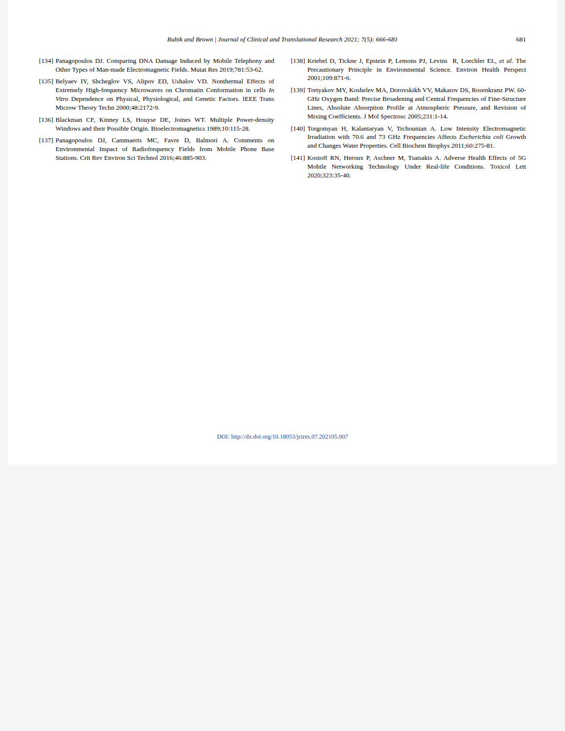681 Rubik and Brown | Journal of Clinical and Translational Research 2021; 7(5): 666-681
[134] Panagopoulos DJ. Comparing DNA Damage Induced by Mobile Telephony and Other Types of Man-made Electromagnetic Fields. Mutat Res 2019;781:53-62.
[135] Belyaev IY, Shcheglov VS, Alipov ED, Ushalov VD. Nonthermal Effects of Extremely High-frequency Microwaves on Chromatin Conformation in cells In Vitro Dependence on Physical, Physiological, and Genetic Factors. IEEE Trans Microw Theory Techn 2000;48:2172-9.
[136] Blackman CF, Kinney LS, Houyse DE, Joines WT. Multiple Power-density Windows and their Possible Origin. Bioelectromagnetics 1989;10:115-28.
[137] Panagopoulos DJ, Cammaerts MC, Favre D, Balmori A. Comments on Environmental Impact of Radiofrequency Fields from Mobile Phone Base Stations. Crit Rev Environ Sci Technol 2016;46:885-903.
[138] Kriebel D, Tickne J, Epstein P, Lemons PJ, Levins R, Loechler EL, et al. The Precautionary Principle in Environmental Science. Environ Health Perspect 2001;109:871-6.
[139] Tretyakov MY, Koshelev MA, Dorovskikh VV, Makarov DS, Rosenkranz PW. 60-GHz Oxygen Band: Precise Broadening and Central Frequencies of Fine-Structure Lines, Absolute Absorption Profile at Atmospheric Pressure, and Revision of Mixing Coefficients. J Mol Spectrosc 2005;231:1-14.
[140] Torgomyan H, Kalantaryan V, Trchounian A. Low Intensity Electromagnetic Irradiation with 70.6 and 73 GHz Frequencies Affects Escherichia coli Growth and Changes Water Properties. Cell Biochem Biophys 2011;60:275-81.
[141] Kostoff RN, Heroux P, Aschner M, Tsatsakis A. Adverse Health Effects of 5G Mobile Networking Technology Under Real-life Conditions. Toxicol Lett 2020;323:35-40.
DOI: http://dx.doi.org/10.18053/jctres.07.202105.007